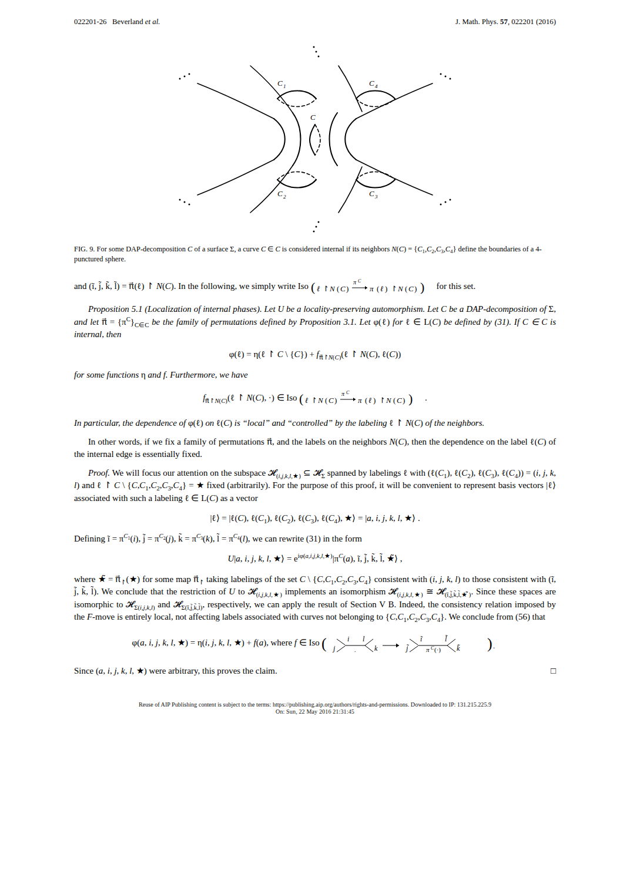022201-26 Beverland et al.
J. Math. Phys. 57, 022201 (2016)
C1 C4 C2 C3 C
FIG. 9. For some DAP-decomposition C of a surface Σ, a curve C ∈ C is considered internal if its neighbors N(C) = {C1,C2,C3,C4} define the boundaries of a 4-punctured sphere.
and (ĩ, j̃, k̃, l̃) = π⃗(ℓ) ↾ N(C). In the following, we simply write Iso ( ℓ ↾ N ( C ) π C π⃗ ( ℓ ) ↾ N ( C ) ) for this set.
Proposition 5.1 (Localization of internal phases). Let U be a locality-preserving automorphism. Let C be a DAP-decomposition of Σ, and let π⃗ = {πC}C∈C be the family of permutations defined by Proposition 3.1. Let φ(ℓ) for ℓ ∈ L(C) be defined by (31). If C ∈ C is internal, then
φ(ℓ) = η(ℓ ↾ C \ {C}) + fπ⃗↾N(C)(ℓ ↾ N(C), ℓ(C))
for some functions η and f. Furthermore, we have
fπ⃗↾N(C)(ℓ ↾ N(C), ·) ∈ Iso ( ℓ ↾ N ( C ) π C π⃗ ( ℓ ) ↾ N ( C ) ) .
In particular, the dependence of φ(ℓ) on ℓ(C) is “local” and “controlled” by the labeling ℓ ↾ N(C) of the neighbors.
In other words, if we fix a family of permutations π⃗, and the labels on the neighbors N(C), then the dependence on the label ℓ(C) of the internal edge is essentially fixed.
Proof. We will focus our attention on the subspace 𝓗(i,j,k,l,★) ⊆ 𝓗Σ spanned by labelings ℓ with (ℓ(C1), ℓ(C2), ℓ(C3), ℓ(C4)) = (i, j, k, l) and ℓ ↾ C \ {C,C1,C2,C3,C4} = ★ fixed (arbitrarily). For the purpose of this proof, it will be convenient to represent basis vectors |ℓ⟩ associated with such a labeling ℓ ∈ L(C) as a vector
|ℓ⟩ = |ℓ(C), ℓ(C1), ℓ(C2), ℓ(C3), ℓ(C4), ★⟩ = |a, i, j, k, l, ★⟩ .
Defining ĩ = πC1(i), j̃ = πC2(j), k̃ = πC3(k), l̃ = πC4(l), we can rewrite (31) in the form
U|a, i, j, k, l, ★⟩ = eiφ(a,i,j,k,l,★)|πC(a), ĩ, j̃, k̃, l̃, ★̃⟩ ,
where ★̃ = π⃗↾(★) for some map π⃗↾ taking labelings of the set C \ {C,C1,C2,C3,C4} consistent with (i, j, k, l) to those consistent with (ĩ, j̃, k̃, l̃). We conclude that the restriction of U to 𝓗(i,j,k,l,★) implements an isomorphism 𝓗(i,j,k,l,★) ≅ 𝓗(ĩ,j̃,k̃,l̃,★̃). Since these spaces are isomorphic to 𝓗Σ(i,j,k,l) and 𝓗Σ(ĩ,j̃,k̃,l̃), respectively, we can apply the result of Section V B. Indeed, the consistency relation imposed by the F-move is entirely local, not affecting labels associated with curves not belonging to {C,C1,C2,C3,C4}. We conclude from (56) that
φ(a, i, j, k, l, ★) = η(i, j, k, l, ★) + f(a), where f ∈ Iso ( i j l k . ĩ j̃ l̃ k̃ π C (·) ) .
Since (a, i, j, k, l, ★) were arbitrary, this proves the claim. □
Reuse of AIP Publishing content is subject to the terms: https://publishing.aip.org/authors/rights-and-permissions. Downloaded to IP: 131.215.225.9
On: Sun, 22 May 2016 21:31:45